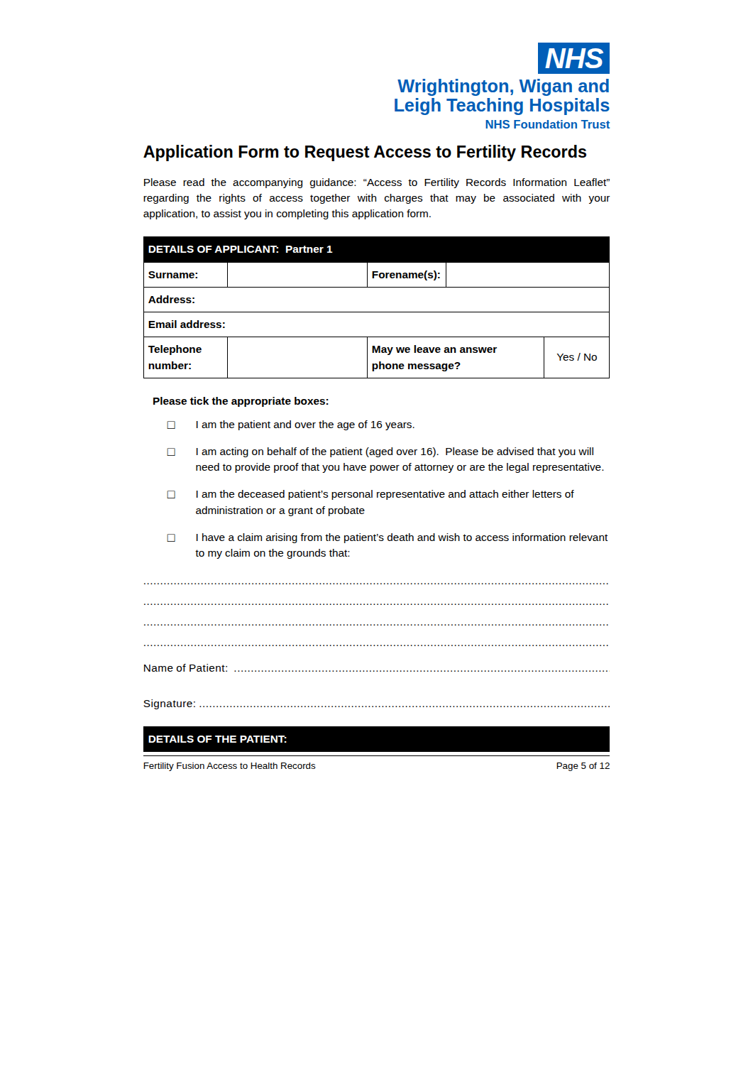NHS
Wrightington, Wigan and
Leigh Teaching Hospitals
NHS Foundation Trust
Application Form to Request Access to Fertility Records
Please read the accompanying guidance: “Access to Fertility Records Information Leaflet” regarding the rights of access together with charges that may be associated with your application, to assist you in completing this application form.
| DETAILS OF APPLICANT: Partner 1 |
| Surname: | | Forename(s): | |
| Address: |
| Email address: |
| Telephone number: | | May we leave an answer phone message? | Yes / No |
Please tick the appropriate boxes:
I am the patient and over the age of 16 years.
I am acting on behalf of the patient (aged over 16). Please be advised that you will need to provide proof that you have power of attorney or are the legal representative.
I am the deceased patient’s personal representative and attach either letters of administration or a grant of probate
I have a claim arising from the patient’s death and wish to access information relevant to my claim on the grounds that:
.............................................................................................................................................
.............................................................................................................................................
.............................................................................................................................................
.............................................................................................................................................
Name of Patient: ..................................................................................................................
Signature: ...............................................................................................................................
| DETAILS OF THE PATIENT: |
Fertility Fusion Access to Health Records Page 5 of 12